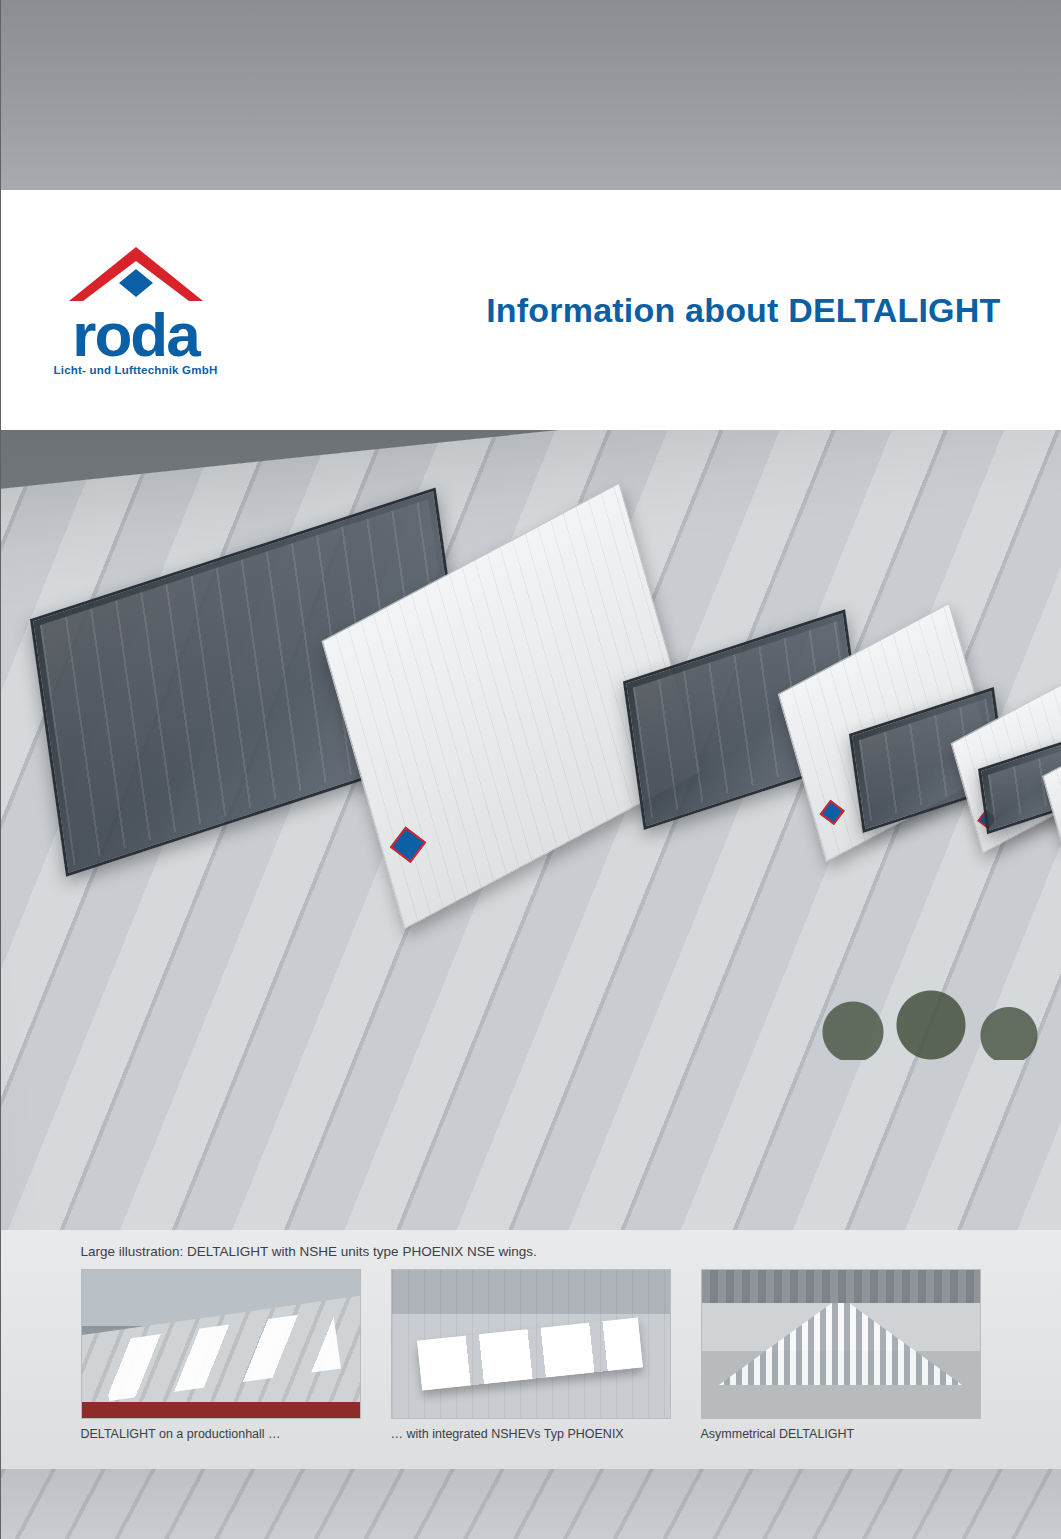roda
Licht- und Lufttechnik GmbH
Information about DELTALIGHT
Large illustration: DELTALIGHT with NSHE units type PHOENIX NSE wings.
DELTALIGHT on a productionhall …
… with integrated NSHEVs Typ PHOENIX
Asymmetrical DELTALIGHT